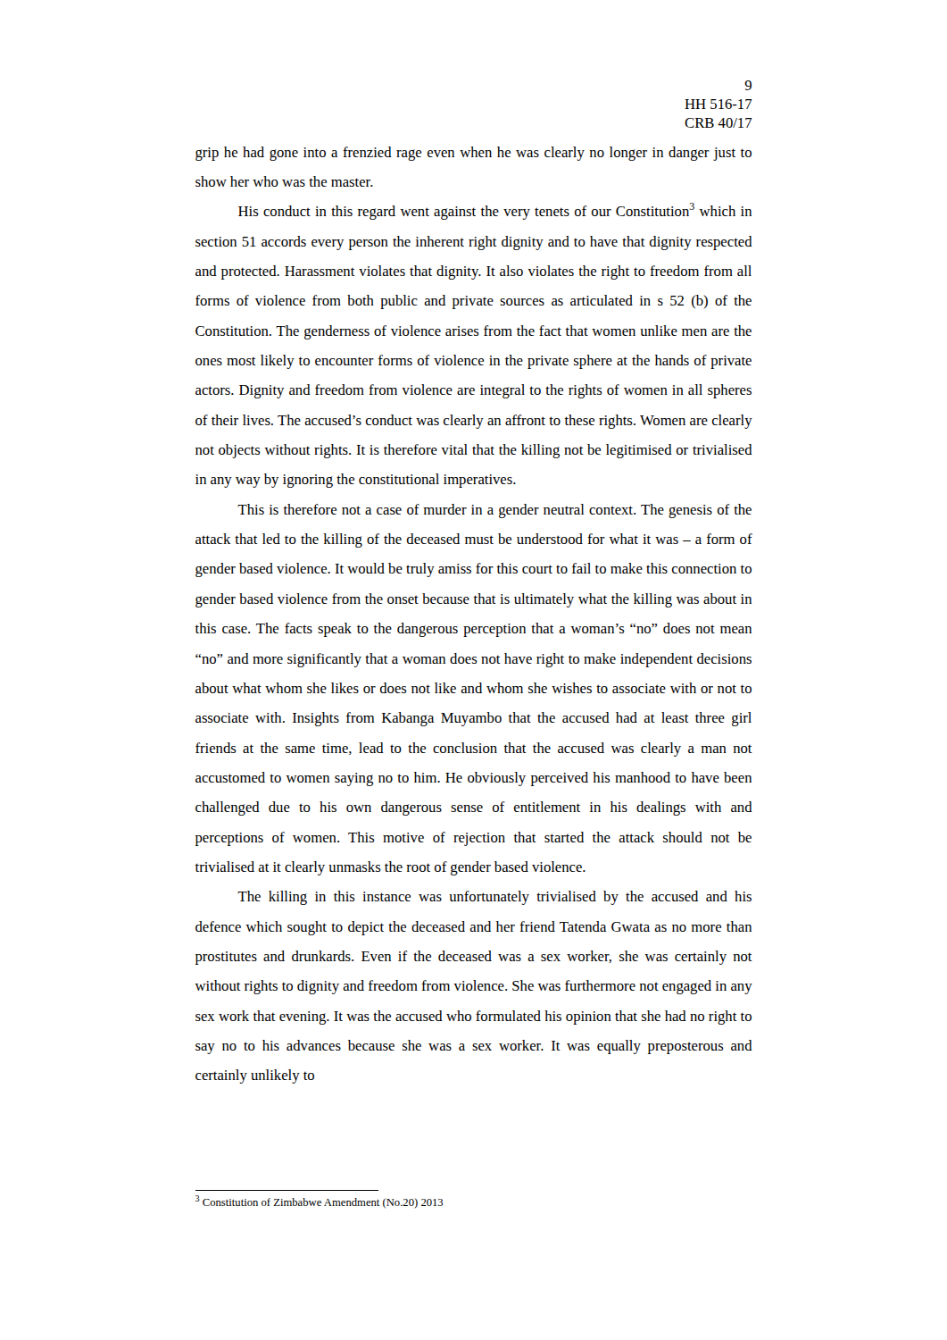9
HH 516-17
CRB 40/17
grip he had gone into a frenzied rage even when he was clearly no longer in danger just to show her who was the master.
His conduct in this regard went against the very tenets of our Constitution3 which in section 51 accords every person the inherent right dignity and to have that dignity respected and protected. Harassment violates that dignity. It also violates the right to freedom from all forms of violence from both public and private sources as articulated in s 52 (b) of the Constitution. The genderness of violence arises from the fact that women unlike men are the ones most likely to encounter forms of violence in the private sphere at the hands of private actors. Dignity and freedom from violence are integral to the rights of women in all spheres of their lives. The accused’s conduct was clearly an affront to these rights. Women are clearly not objects without rights. It is therefore vital that the killing not be legitimised or trivialised in any way by ignoring the constitutional imperatives.
This is therefore not a case of murder in a gender neutral context. The genesis of the attack that led to the killing of the deceased must be understood for what it was – a form of gender based violence. It would be truly amiss for this court to fail to make this connection to gender based violence from the onset because that is ultimately what the killing was about in this case. The facts speak to the dangerous perception that a woman’s “no” does not mean “no” and more significantly that a woman does not have right to make independent decisions about what whom she likes or does not like and whom she wishes to associate with or not to associate with. Insights from Kabanga Muyambo that the accused had at least three girl friends at the same time, lead to the conclusion that the accused was clearly a man not accustomed to women saying no to him. He obviously perceived his manhood to have been challenged due to his own dangerous sense of entitlement in his dealings with and perceptions of women. This motive of rejection that started the attack should not be trivialised at it clearly unmasks the root of gender based violence.
The killing in this instance was unfortunately trivialised by the accused and his defence which sought to depict the deceased and her friend Tatenda Gwata as no more than prostitutes and drunkards. Even if the deceased was a sex worker, she was certainly not without rights to dignity and freedom from violence. She was furthermore not engaged in any sex work that evening. It was the accused who formulated his opinion that she had no right to say no to his advances because she was a sex worker. It was equally preposterous and certainly unlikely to
3 Constitution of Zimbabwe Amendment (No.20) 2013